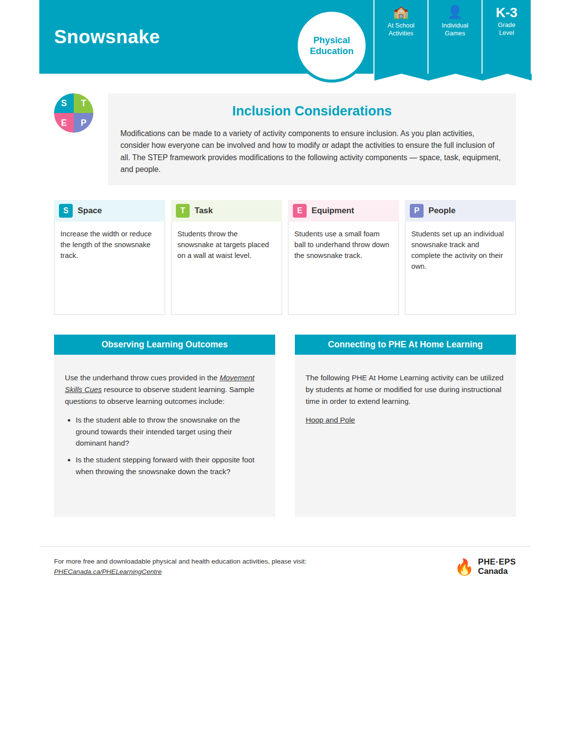Snowsnake
Physical Education
🏫 At School
Activities
👤 Individual
Games
K-3 Grade
Level
S
T
E
P
Inclusion Considerations
Modifications can be made to a variety of activity components to ensure inclusion. As you plan activities, consider how everyone can be involved and how to modify or adapt the activities to ensure the full inclusion of all. The STEP framework provides modifications to the following activity components — space, task, equipment, and people.
S Space
Increase the width or reduce the length of the snowsnake track.
T Task
Students throw the snowsnake at targets placed on a wall at waist level.
E Equipment
Students use a small foam ball to underhand throw down the snowsnake track.
P People
Students set up an individual snowsnake track and complete the activity on their own.
Observing Learning Outcomes
Use the underhand throw cues provided in the Movement Skills Cues resource to observe student learning. Sample questions to observe learning outcomes include:
Is the student able to throw the snowsnake on the ground towards their intended target using their dominant hand?
Is the student stepping forward with their opposite foot when throwing the snowsnake down the track?
Connecting to PHE At Home Learning
The following PHE At Home Learning activity can be utilized by students at home or modified for use during instructional time in order to extend learning.
Hoop and Pole
For more free and downloadable physical and health education activities, please visit:
PHECanada.ca/PHELearningCentre
🔥 PHE·EPS Canada